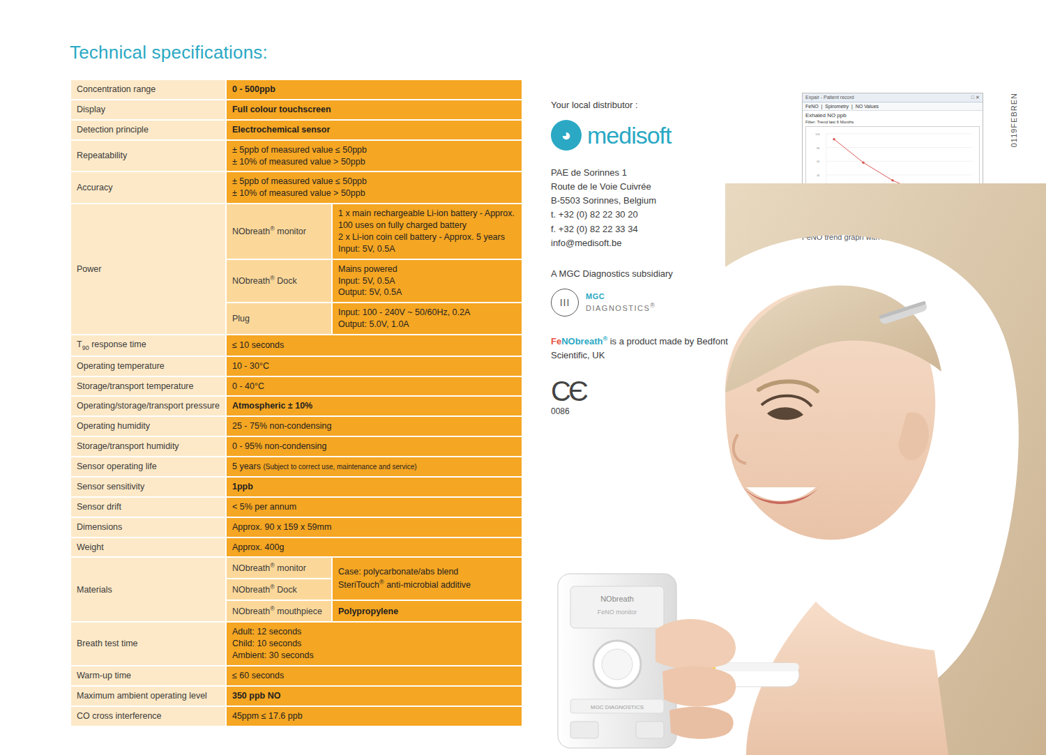Technical specifications:
| Concentration range | 0 - 500ppb |
| Display | Full colour touchscreen |
| Detection principle | Electrochemical sensor |
| Repeatability | ± 5ppb of measured value ≤ 50ppb ± 10% of measured value > 50ppb |
| Accuracy | ± 5ppb of measured value ≤ 50ppb ± 10% of measured value > 50ppb |
| Power | NObreath ® monitor | 1 x main rechargeable Li-ion battery - Approx. 100 uses on fully charged battery 2 x Li-ion coin cell battery - Approx. 5 years Input: 5V, 0.5A |
| NObreath ® Dock | Mains powered Input: 5V, 0.5A Output: 5V, 0.5A |
| Plug | Input: 100 - 240V ~ 50/60Hz, 0.2A Output: 5.0V, 1.0A |
| T 90 response time | ≤ 10 seconds |
| Operating temperature | 10 - 30°C |
| Storage/transport temperature | 0 - 40°C |
| Operating/storage/transport pressure | Atmospheric ± 10% |
| Operating humidity | 25 - 75% non-condensing |
| Storage/transport humidity | 0 - 95% non-condensing |
| Sensor operating life | 5 years (Subject to correct use, maintenance and service) |
| Sensor sensitivity | 1ppb |
| Sensor drift | < 5% per annum |
| Dimensions | Approx. 90 x 159 x 59mm |
| Weight | Approx. 400g |
| Materials | NObreath ® monitor | Case: polycarbonate/abs blend SteriTouch ® anti-microbial additive |
| NObreath ® Dock |
| NObreath ® mouthpiece | Polypropylene |
| Breath test time | Adult: 12 seconds Child: 10 seconds Ambient: 30 seconds |
| Warm-up time | ≤ 60 seconds |
| Maximum ambient operating level | 350 ppb NO |
| CO cross interference | 45ppm ≤ 17.6 ppb |
Your local distributor :
◕
medisoft
PAE de Sorinnes 1
Route de le Voie Cuivrée
B-5503 Sorinnes, Belgium
t. +32 (0) 82 22 30 20
f. +32 (0) 82 22 33 34
info@medisoft.be
A MGC Diagnostics subsidiary
III
MGC
DIAGNOSTICS®
Fe NObreath® is a product made by Bedfont Scientific, UK
CЄ
0086
0119FEBREN
Expair - Patient record□ ✕
FeNO | Spirometry | NO Values
Exhaled NO ppb
Filter: Trend last 6 Months
0 20 40 60 80 100 06/10/2016 05/05/2016 17/06/2016 16/09/2016 01/10/2016 01/11/2016
FeNO trend graph with Expair PC software
NObreath FeNO monitor MGC DIAGNOSTICS